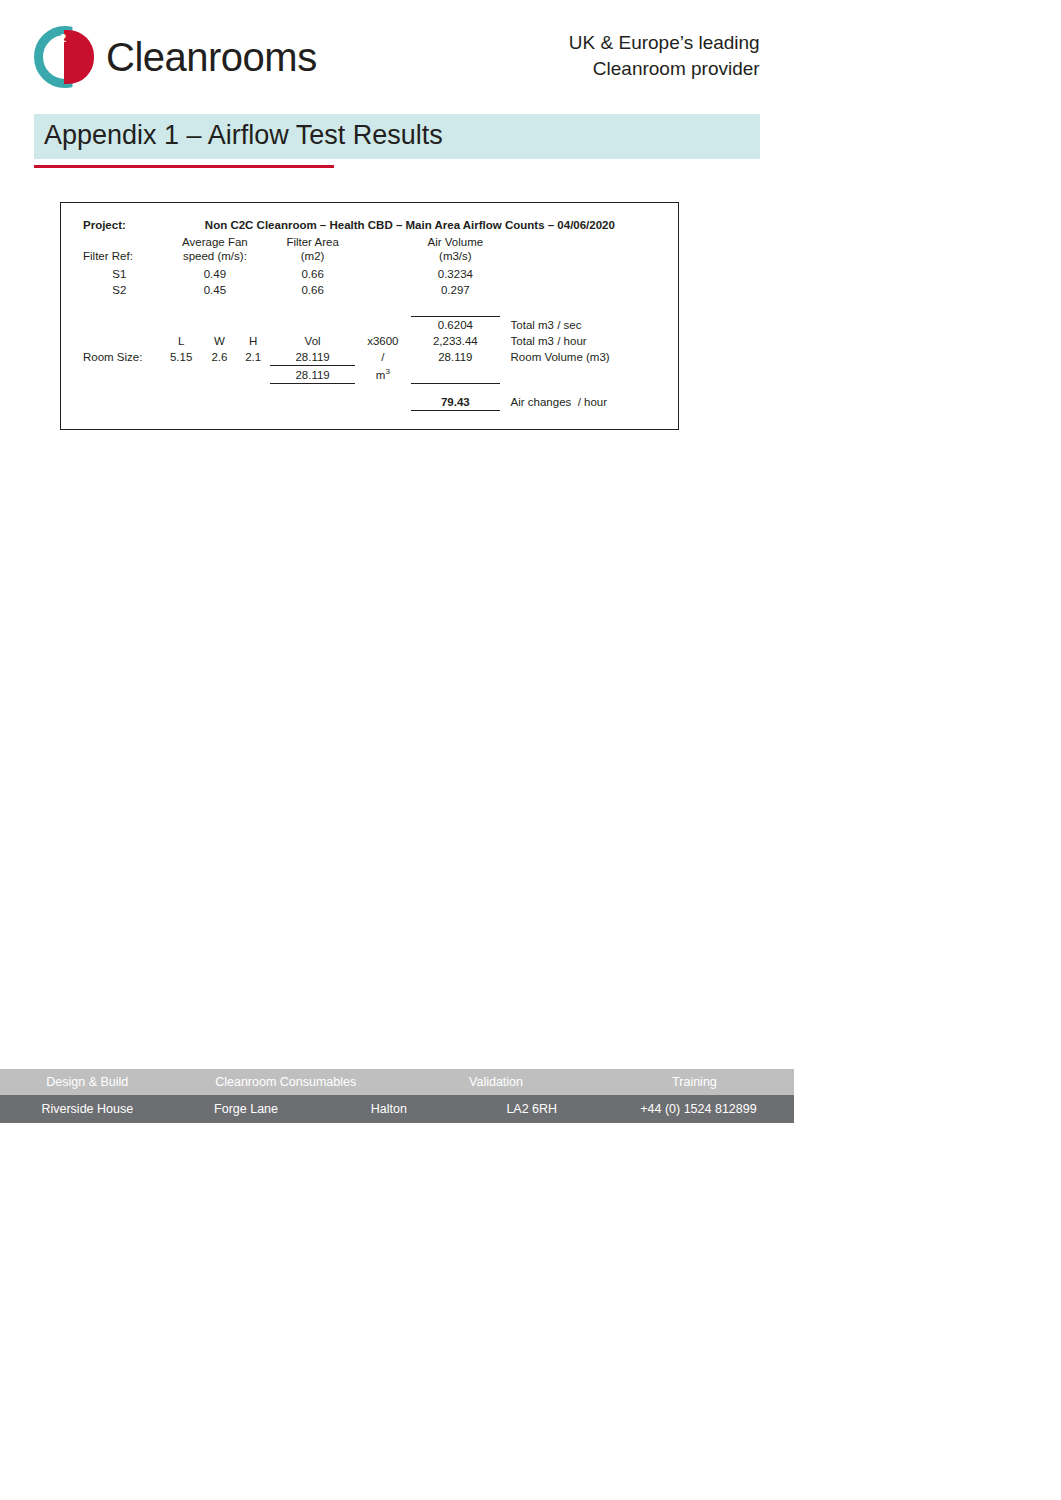2
Cleanrooms
UK & Europe’s leading
Cleanroom provider
Appendix 1 – Airflow Test Results
| Project: | Non C2C Cleanroom – Health CBD – Main Area Airflow Counts – 04/06/2020 |
| Filter Ref: | Average Fan speed (m/s): | Filter Area (m2) | | Air Volume (m3/s) | |
| S1 | 0.49 | 0.66 | | 0.3234 | |
| S2 | 0.45 | 0.66 | | 0.297 | |
| | 0.6204 | Total m3 / sec |
| | L | W | H | Vol | x3600 | 2,233.44 | Total m3 / hour |
| Room Size: | 5.15 | 2.6 | 2.1 | 28.119 | / | 28.119 | Room Volume (m3) |
| | 28.119 | m 3 | | |
| | 79.43 | Air changes / hour |
Design & Build
Cleanroom Consumables
Validation
Training
Riverside House
Forge Lane
Halton
LA2 6RH
+44 (0) 1524 812899